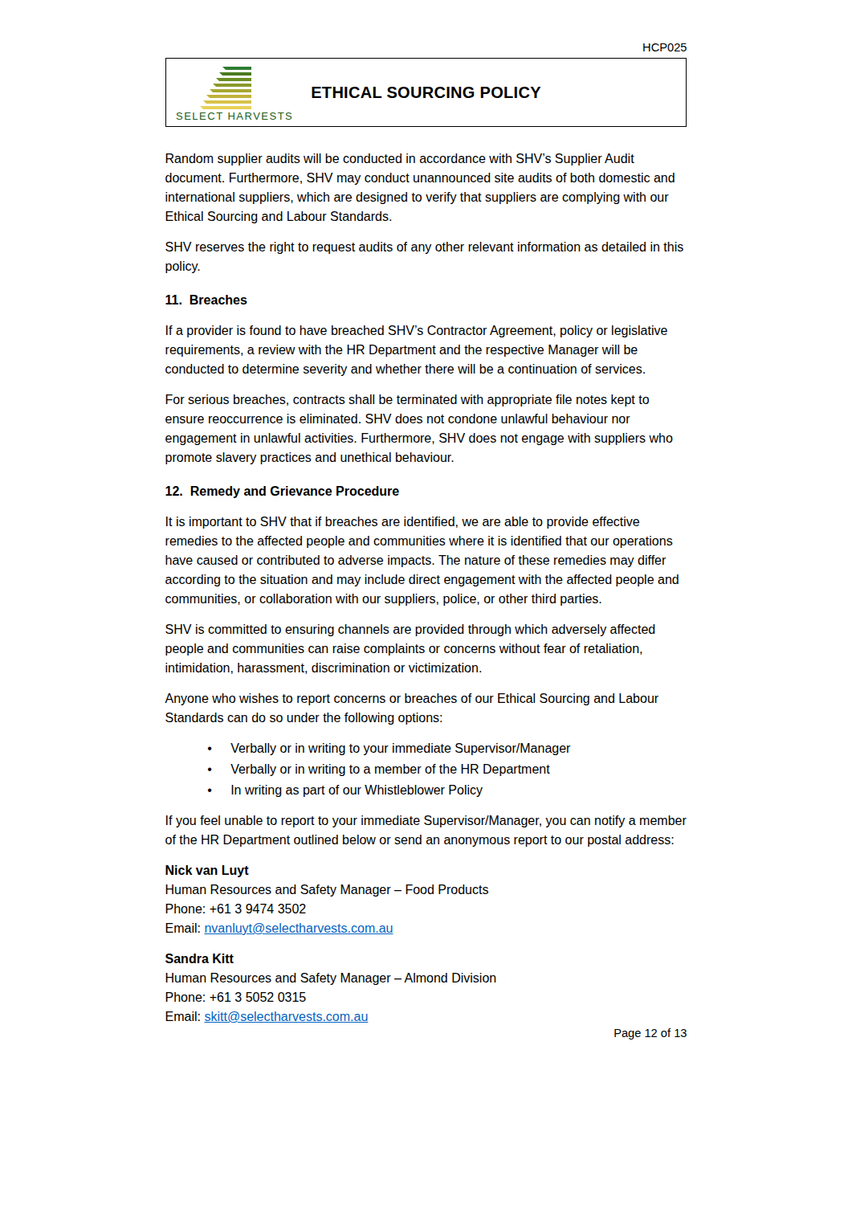HCP025
SELECT HARVESTS
ETHICAL SOURCING POLICY
Random supplier audits will be conducted in accordance with SHV’s Supplier Audit document. Furthermore, SHV may conduct unannounced site audits of both domestic and international suppliers, which are designed to verify that suppliers are complying with our Ethical Sourcing and Labour Standards.
SHV reserves the right to request audits of any other relevant information as detailed in this policy.
11. Breaches
If a provider is found to have breached SHV’s Contractor Agreement, policy or legislative requirements, a review with the HR Department and the respective Manager will be conducted to determine severity and whether there will be a continuation of services.
For serious breaches, contracts shall be terminated with appropriate file notes kept to ensure reoccurrence is eliminated. SHV does not condone unlawful behaviour nor engagement in unlawful activities. Furthermore, SHV does not engage with suppliers who promote slavery practices and unethical behaviour.
12. Remedy and Grievance Procedure
It is important to SHV that if breaches are identified, we are able to provide effective remedies to the affected people and communities where it is identified that our operations have caused or contributed to adverse impacts. The nature of these remedies may differ according to the situation and may include direct engagement with the affected people and communities, or collaboration with our suppliers, police, or other third parties.
SHV is committed to ensuring channels are provided through which adversely affected people and communities can raise complaints or concerns without fear of retaliation, intimidation, harassment, discrimination or victimization.
Anyone who wishes to report concerns or breaches of our Ethical Sourcing and Labour Standards can do so under the following options:
Verbally or in writing to your immediate Supervisor/Manager
Verbally or in writing to a member of the HR Department
In writing as part of our Whistleblower Policy
If you feel unable to report to your immediate Supervisor/Manager, you can notify a member of the HR Department outlined below or send an anonymous report to our postal address:
Nick van Luyt
Human Resources and Safety Manager – Food Products
Phone: +61 3 9474 3502
Email: nvanluyt@selectharvests.com.au
Sandra Kitt
Human Resources and Safety Manager – Almond Division
Phone: +61 3 5052 0315
Email: skitt@selectharvests.com.au
Page 12 of 13